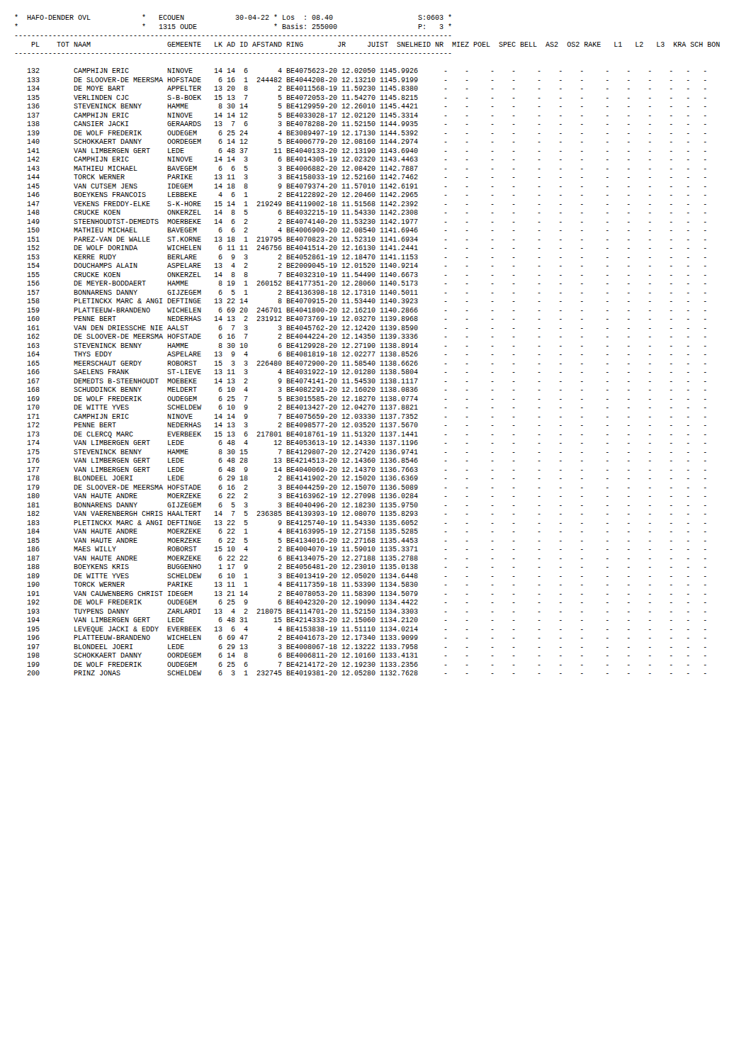*  HAFO-DENDER OVL            *   ECOUEN            30-04-22 * Los  : 08.40                    S:0603 *
*                             *   1315 OUDE                  * Basis: 255000                   P:   3 *
-------------------------------------------------------------------------------------------------------
    PL    TOT NAAM                  GEMEENTE   LK AD ID AFSTAND RING        JR     JUIST  SNELHEID NR  MIEZ POEL  SPEC BELL  AS2  OS2 RAKE   L1   L2   L3  KRA SCH BON
-------------------------------------------------------------------------------------------------------

   132        CAMPHIJN ERIC         NINOVE     14 14  6       4 BE4075623-20 12.02050 1145.9926      -    -     -    -     -    -    -     -    -    -    -   -   -
   133        DE SLOOVER-DE MEERSMA HOFSTADE    6 16  1  244482 BE4044208-20 12.13210 1145.9199      -    -     -    -     -    -    -     -    -    -    -   -   -
   134        DE MOYE BART          APPELTER   13 20  8       2 BE4011568-19 11.59230 1145.8380      -    -     -    -     -    -    -     -    -    -    -   -   -
   135        VERLINDEN CJC         S-B-BOEK   15 13  7       5 BE4072053-20 11.54270 1145.8215      -    -     -    -     -    -    -     -    -    -    -   -   -
   136        STEVENINCK BENNY      HAMME       8 30 14       5 BE4129959-20 12.26010 1145.4421      -    -     -    -     -    -    -     -    -    -    -   -   -
   137        CAMPHIJN ERIC         NINOVE     14 14 12       5 BE4033028-17 12.02120 1145.3314      -    -     -    -     -    -    -     -    -    -    -   -   -
   138        CANSIER JACKI         GERAARDS   13  7  6       3 BE4078288-20 11.52150 1144.9935      -    -     -    -     -    -    -     -    -    -    -   -   -
   139        DE WOLF FREDERIK      OUDEGEM     6 25 24       4 BE3089497-19 12.17130 1144.5392      -    -     -    -     -    -    -     -    -    -    -   -   -
   140        SCHOKKAERT DANNY      OORDEGEM    6 14 12       5 BE4006779-20 12.08160 1144.2974      -    -     -    -     -    -    -     -    -    -    -   -   -
   141        VAN LIMBERGEN GERT    LEDE        6 48 37      11 BE4040133-20 12.13190 1143.6940      -    -     -    -     -    -    -     -    -    -    -   -   -
   142        CAMPHIJN ERIC         NINOVE     14 14  3       6 BE4014305-19 12.02320 1143.4463      -    -     -    -     -    -    -     -    -    -    -   -   -
   143        MATHIEU MICHAEL       BAVEGEM     6  6  5       3 BE4006882-20 12.08420 1142.7887      -    -     -    -     -    -    -     -    -    -    -   -   -
   144        TORCK WERNER          PARIKE     13 11  3       3 BE4158033-19 12.52160 1142.7462      -    -     -    -     -    -    -     -    -    -    -   -   -
   145        VAN CUTSEM JENS       IDEGEM     14 18  8       9 BE4079374-20 11.57010 1142.6191      -    -     -    -     -    -    -     -    -    -    -   -   -
   146        BOEYKENS FRANCOIS     LEBBEKE     4  6  1       2 BE4122892-20 12.20460 1142.2965      -    -     -    -     -    -    -     -    -    -    -   -   -
   147        VEKENS FREDDY-ELKE    S-K-HORE   15 14  1  219249 BE4119002-18 11.51568 1142.2392      -    -     -    -     -    -    -     -    -    -    -   -   -
   148        CRUCKE KOEN           ONKERZEL   14  8  5       6 BE4032215-19 11.54330 1142.2308      -    -     -    -     -    -    -     -    -    -    -   -   -
   149        STEENHOUDTST-DEMEDTS  MOERBEKE   14  6  2       2 BE4074140-20 11.53230 1142.1977      -    -     -    -     -    -    -     -    -    -    -   -   -
   150        MATHIEU MICHAEL       BAVEGEM     6  6  2       4 BE4006909-20 12.08540 1141.6946      -    -     -    -     -    -    -     -    -    -    -   -   -
   151        PAREZ-VAN DE WALLE    ST.KORNE   13 18  1  219795 BE4070823-20 11.52310 1141.6934      -    -     -    -     -    -    -     -    -    -    -   -   -
   152        DE WOLF DORINDA       WICHELEN    6 11 11  246756 BE4041514-20 12.16130 1141.2441      -    -     -    -     -    -    -     -    -    -    -   -   -
   153        KERRE RUDY            BERLARE     6  9  3       2 BE4052861-19 12.18470 1141.1153      -    -     -    -     -    -    -     -    -    -    -   -   -
   154        DOUCHAMPS ALAIN       ASPELARE   13  4  2       2 BE2009045-19 12.01520 1140.9214      -    -     -    -     -    -    -     -    -    -    -   -   -
   155        CRUCKE KOEN           ONKERZEL   14  8  8       7 BE4032310-19 11.54490 1140.6673      -    -     -    -     -    -    -     -    -    -    -   -   -
   156        DE MEYER-BODDAERT     HAMME       8 19  1  260152 BE4177351-20 12.28060 1140.5173      -    -     -    -     -    -    -     -    -    -    -   -   -
   157        BONNARENS DANNY       GIJZEGEM    6  5  1       2 BE4136398-18 12.17310 1140.5011      -    -     -    -     -    -    -     -    -    -    -   -   -
   158        PLETINCKX MARC & ANGI DEFTINGE   13 22 14       8 BE4070915-20 11.53440 1140.3923      -    -     -    -     -    -    -     -    -    -    -   -   -
   159        PLATTEEUW-BRANDENO    WICHELEN    6 69 20  246701 BE4041800-20 12.16210 1140.2866      -    -     -    -     -    -    -     -    -    -    -   -   -
   160        PENNE BERT            NEDERHAS   14 13  2  231912 BE4073769-19 12.03270 1139.8968      -    -     -    -     -    -    -     -    -    -    -   -   -
   161        VAN DEN DRIESSCHE NIE AALST       6  7  3       3 BE4045762-20 12.12420 1139.8590      -    -     -    -     -    -    -     -    -    -    -   -   -
   162        DE SLOOVER-DE MEERSMA HOFSTADE    6 16  7       2 BE4044224-20 12.14350 1139.3336      -    -     -    -     -    -    -     -    -    -    -   -   -
   163        STEVENINCK BENNY      HAMME       8 30 10       6 BE4129928-20 12.27190 1138.8914      -    -     -    -     -    -    -     -    -    -    -   -   -
   164        THYS EDDY             ASPELARE   13  9  4       6 BE4081819-18 12.02277 1138.8526      -    -     -    -     -    -    -     -    -    -    -   -   -
   165        MEERSCHAUT GERDY      ROBORST    15  3  3  226480 BE4072900-20 11.58540 1138.6626      -    -     -    -     -    -    -     -    -    -    -   -   -
   166        SAELENS FRANK         ST-LIEVE   13 11  3       4 BE4031922-19 12.01280 1138.5804      -    -     -    -     -    -    -     -    -    -    -   -   -
   167        DEMEDTS B-STEENHOUDT  MOEBEKE    14 13  2       9 BE4074141-20 11.54530 1138.1117      -    -     -    -     -    -    -     -    -    -    -   -   -
   168        SCHUDDINCK BENNY      MELDERT     6 10  4       3 BE4082291-20 12.16020 1138.0836      -    -     -    -     -    -    -     -    -    -    -   -   -
   169        DE WOLF FREDERIK      OUDEGEM     6 25  7       5 BE3015585-20 12.18270 1138.0774      -    -     -    -     -    -    -     -    -    -    -   -   -
   170        DE WITTE YVES         SCHELDEW    6 10  9       2 BE4013427-20 12.04270 1137.8821      -    -     -    -     -    -    -     -    -    -    -   -   -
   171        CAMPHIJN ERIC         NINOVE     14 14  9       7 BE4075659-20 12.03330 1137.7352      -    -     -    -     -    -    -     -    -    -    -   -   -
   172        PENNE BERT            NEDERHAS   14 13  3       2 BE4098577-20 12.03520 1137.5670      -    -     -    -     -    -    -     -    -    -    -   -   -
   173        DE CLERCQ MARC        EVERBEEK   15 13  6  217801 BE4018761-19 11.51320 1137.1441      -    -     -    -     -    -    -     -    -    -    -   -   -
   174        VAN LIMBERGEN GERT    LEDE        6 48  4      12 BE4053613-19 12.14330 1137.1196      -    -     -    -     -    -    -     -    -    -    -   -   -
   175        STEVENINCK BENNY      HAMME       8 30 15       7 BE4129807-20 12.27420 1136.9741      -    -     -    -     -    -    -     -    -    -    -   -   -
   176        VAN LIMBERGEN GERT    LEDE        6 48 28      13 BE4214513-20 12.14360 1136.8546      -    -     -    -     -    -    -     -    -    -    -   -   -
   177        VAN LIMBERGEN GERT    LEDE        6 48  9      14 BE4040069-20 12.14370 1136.7663      -    -     -    -     -    -    -     -    -    -    -   -   -
   178        BLONDEEL JOERI        LEDE        6 29 18       2 BE4141902-20 12.15020 1136.6369      -    -     -    -     -    -    -     -    -    -    -   -   -
   179        DE SLOOVER-DE MEERSMA HOFSTADE    6 16  2       3 BE4044259-20 12.15070 1136.5089      -    -     -    -     -    -    -     -    -    -    -   -   -
   180        VAN HAUTE ANDRE       MOERZEKE    6 22  2       3 BE4163962-19 12.27098 1136.0284      -    -     -    -     -    -    -     -    -    -    -   -   -
   181        BONNARENS DANNY       GIJZEGEM    6  5  3       3 BE4040496-20 12.18230 1135.9750      -    -     -    -     -    -    -     -    -    -    -   -   -
   182        VAN VAERENBERGH CHRIS HAALTERT   14  7  5  236385 BE4139393-19 12.08070 1135.8293      -    -     -    -     -    -    -     -    -    -    -   -   -
   183        PLETINCKX MARC & ANGI DEFTINGE   13 22  5       9 BE4125740-19 11.54330 1135.6052      -    -     -    -     -    -    -     -    -    -    -   -   -
   184        VAN HAUTE ANDRE       MOERZEKE    6 22  1       4 BE4163995-19 12.27158 1135.5285      -    -     -    -     -    -    -     -    -    -    -   -   -
   185        VAN HAUTE ANDRE       MOERZEKE    6 22  5       5 BE4134016-20 12.27168 1135.4453      -    -     -    -     -    -    -     -    -    -    -   -   -
   186        MAES WILLY            ROBORST    15 10  4       2 BE4004070-19 11.59010 1135.3371      -    -     -    -     -    -    -     -    -    -    -   -   -
   187        VAN HAUTE ANDRE       MOERZEKE    6 22 22       6 BE4134075-20 12.27188 1135.2788      -    -     -    -     -    -    -     -    -    -    -   -   -
   188        BOEYKENS KRIS         BUGGENHO    1 17  9       2 BE4056481-20 12.23010 1135.0138      -    -     -    -     -    -    -     -    -    -    -   -   -
   189        DE WITTE YVES         SCHELDEW    6 10  1       3 BE4013419-20 12.05020 1134.6448      -    -     -    -     -    -    -     -    -    -    -   -   -
   190        TORCK WERNER          PARIKE     13 11  1       4 BE4117359-18 11.53390 1134.5830      -    -     -    -     -    -    -     -    -    -    -   -   -
   191        VAN CAUWENBERG CHRIST IDEGEM     13 21 14       2 BE4078053-20 11.58390 1134.5079      -    -     -    -     -    -    -     -    -    -    -   -   -
   192        DE WOLF FREDERIK      OUDEGEM     6 25  9       6 BE4042320-20 12.19090 1134.4422      -    -     -    -     -    -    -     -    -    -    -   -   -
   193        TUYPENS DANNY         ZARLARDI   13  4  2  218075 BE4114701-20 11.52150 1134.3303      -    -     -    -     -    -    -     -    -    -    -   -   -
   194        VAN LIMBERGEN GERT    LEDE        6 48 31      15 BE4214333-20 12.15060 1134.2120      -    -     -    -     -    -    -     -    -    -    -   -   -
   195        LEVEQUE JACKI & EDDY  EVERBEEK   13  6  4       4 BE4153838-19 11.51110 1134.0214      -    -     -    -     -    -    -     -    -    -    -   -   -
   196        PLATTEEUW-BRANDENO    WICHELEN    6 69 47       2 BE4041673-20 12.17340 1133.9099      -    -     -    -     -    -    -     -    -    -    -   -   -
   197        BLONDEEL JOERI        LEDE        6 29 13       3 BE4008067-18 12.13222 1133.7958      -    -     -    -     -    -    -     -    -    -    -   -   -
   198        SCHOKKAERT DANNY      OORDEGEM    6 14  8       6 BE4006811-20 12.10160 1133.4131      -    -     -    -     -    -    -     -    -    -    -   -   -
   199        DE WOLF FREDERIK      OUDEGEM     6 25  6       7 BE4214172-20 12.19230 1133.2356      -    -     -    -     -    -    -     -    -    -    -   -   -
   200        PRINZ JONAS           SCHELDEW    6  3  1  232745 BE4019381-20 12.05280 1132.7628      -    -     -    -     -    -    -     -    -    -    -   -   -